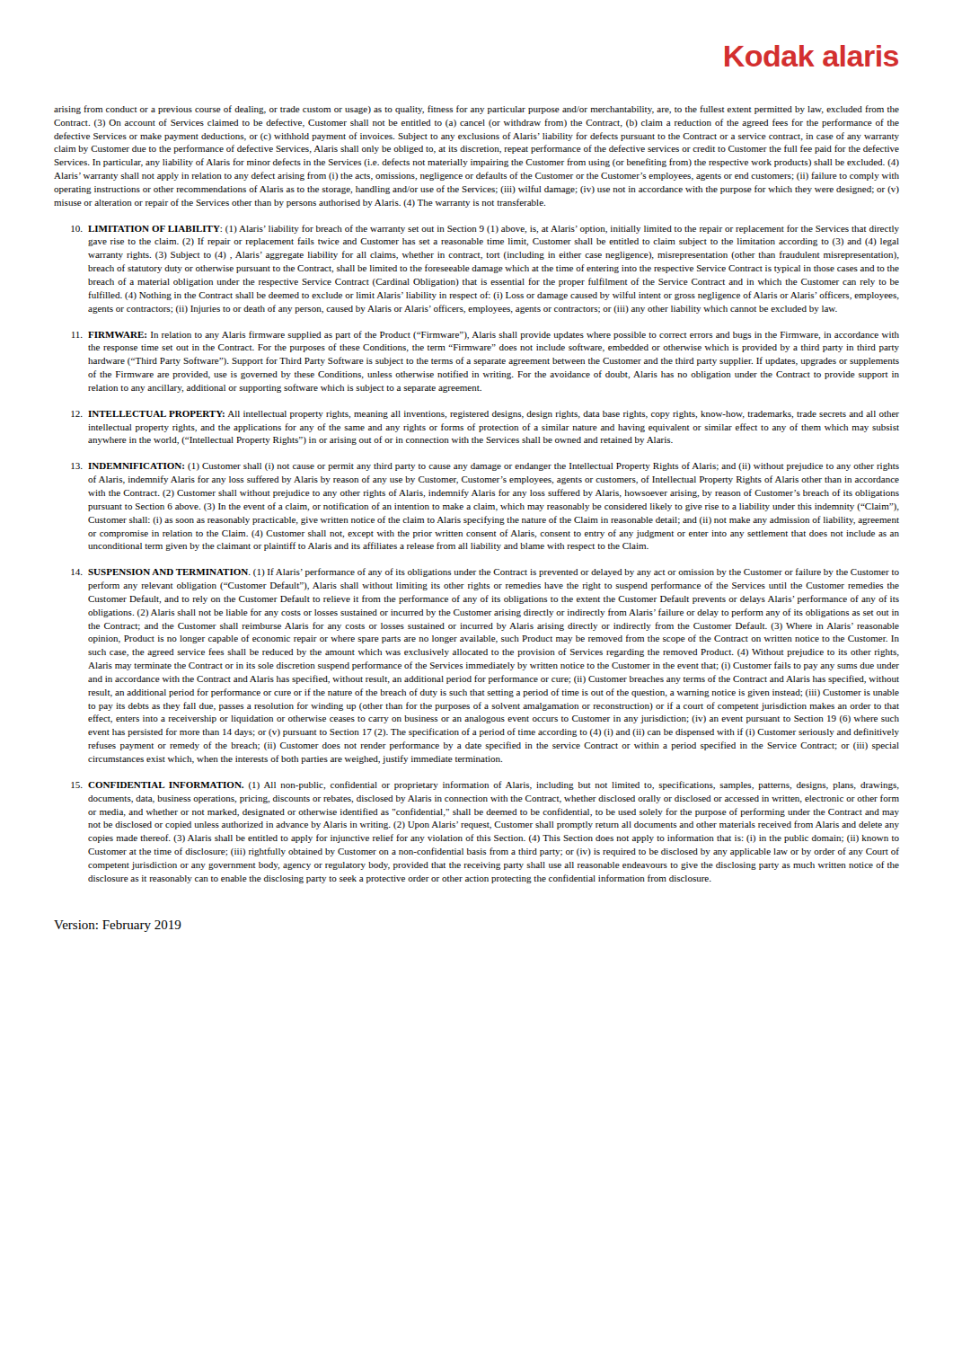Kodak alaris
arising from conduct or a previous course of dealing, or trade custom or usage) as to quality, fitness for any particular purpose and/or merchantability, are, to the fullest extent permitted by law, excluded from the Contract. (3) On account of Services claimed to be defective, Customer shall not be entitled to (a) cancel (or withdraw from) the Contract, (b) claim a reduction of the agreed fees for the performance of the defective Services or make payment deductions, or (c) withhold payment of invoices. Subject to any exclusions of Alaris’ liability for defects pursuant to the Contract or a service contract, in case of any warranty claim by Customer due to the performance of defective Services, Alaris shall only be obliged to, at its discretion, repeat performance of the defective services or credit to Customer the full fee paid for the defective Services. In particular, any liability of Alaris for minor defects in the Services (i.e. defects not materially impairing the Customer from using (or benefiting from) the respective work products) shall be excluded. (4) Alaris’ warranty shall not apply in relation to any defect arising from (i) the acts, omissions, negligence or defaults of the Customer or the Customer’s employees, agents or end customers; (ii) failure to comply with operating instructions or other recommendations of Alaris as to the storage, handling and/or use of the Services; (iii) wilful damage; (iv) use not in accordance with the purpose for which they were designed; or (v) misuse or alteration or repair of the Services other than by persons authorised by Alaris. (4) The warranty is not transferable.
10. LIMITATION OF LIABILITY: (1) Alaris’ liability for breach of the warranty set out in Section 9 (1) above, is, at Alaris’ option, initially limited to the repair or replacement for the Services that directly gave rise to the claim. (2) If repair or replacement fails twice and Customer has set a reasonable time limit, Customer shall be entitled to claim subject to the limitation according to (3) and (4) legal warranty rights. (3) Subject to (4) , Alaris’ aggregate liability for all claims, whether in contract, tort (including in either case negligence), misrepresentation (other than fraudulent misrepresentation), breach of statutory duty or otherwise pursuant to the Contract, shall be limited to the foreseeable damage which at the time of entering into the respective Service Contract is typical in those cases and to the breach of a material obligation under the respective Service Contract (Cardinal Obligation) that is essential for the proper fulfilment of the Service Contract and in which the Customer can rely to be fulfilled. (4) Nothing in the Contract shall be deemed to exclude or limit Alaris’ liability in respect of: (i) Loss or damage caused by wilful intent or gross negligence of Alaris or Alaris’ officers, employees, agents or contractors; (ii) Injuries to or death of any person, caused by Alaris or Alaris’ officers, employees, agents or contractors; or (iii) any other liability which cannot be excluded by law.
11. FIRMWARE: In relation to any Alaris firmware supplied as part of the Product (“Firmware”), Alaris shall provide updates where possible to correct errors and bugs in the Firmware, in accordance with the response time set out in the Contract. For the purposes of these Conditions, the term “Firmware” does not include software, embedded or otherwise which is provided by a third party in third party hardware (“Third Party Software”). Support for Third Party Software is subject to the terms of a separate agreement between the Customer and the third party supplier. If updates, upgrades or supplements of the Firmware are provided, use is governed by these Conditions, unless otherwise notified in writing. For the avoidance of doubt, Alaris has no obligation under the Contract to provide support in relation to any ancillary, additional or supporting software which is subject to a separate agreement.
12. INTELLECTUAL PROPERTY: All intellectual property rights, meaning all inventions, registered designs, design rights, data base rights, copy rights, know-how, trademarks, trade secrets and all other intellectual property rights, and the applications for any of the same and any rights or forms of protection of a similar nature and having equivalent or similar effect to any of them which may subsist anywhere in the world, (“Intellectual Property Rights”) in or arising out of or in connection with the Services shall be owned and retained by Alaris.
13. INDEMNIFICATION: (1) Customer shall (i) not cause or permit any third party to cause any damage or endanger the Intellectual Property Rights of Alaris; and (ii) without prejudice to any other rights of Alaris, indemnify Alaris for any loss suffered by Alaris by reason of any use by Customer, Customer’s employees, agents or customers, of Intellectual Property Rights of Alaris other than in accordance with the Contract. (2) Customer shall without prejudice to any other rights of Alaris, indemnify Alaris for any loss suffered by Alaris, howsoever arising, by reason of Customer’s breach of its obligations pursuant to Section 6 above. (3) In the event of a claim, or notification of an intention to make a claim, which may reasonably be considered likely to give rise to a liability under this indemnity (“Claim”), Customer shall: (i) as soon as reasonably practicable, give written notice of the claim to Alaris specifying the nature of the Claim in reasonable detail; and (ii) not make any admission of liability, agreement or compromise in relation to the Claim. (4) Customer shall not, except with the prior written consent of Alaris, consent to entry of any judgment or enter into any settlement that does not include as an unconditional term given by the claimant or plaintiff to Alaris and its affiliates a release from all liability and blame with respect to the Claim.
14. SUSPENSION AND TERMINATION. (1) If Alaris’ performance of any of its obligations under the Contract is prevented or delayed by any act or omission by the Customer or failure by the Customer to perform any relevant obligation (“Customer Default”), Alaris shall without limiting its other rights or remedies have the right to suspend performance of the Services until the Customer remedies the Customer Default, and to rely on the Customer Default to relieve it from the performance of any of its obligations to the extent the Customer Default prevents or delays Alaris’ performance of any of its obligations. (2) Alaris shall not be liable for any costs or losses sustained or incurred by the Customer arising directly or indirectly from Alaris’ failure or delay to perform any of its obligations as set out in the Contract; and the Customer shall reimburse Alaris for any costs or losses sustained or incurred by Alaris arising directly or indirectly from the Customer Default. (3) Where in Alaris’ reasonable opinion, Product is no longer capable of economic repair or where spare parts are no longer available, such Product may be removed from the scope of the Contract on written notice to the Customer. In such case, the agreed service fees shall be reduced by the amount which was exclusively allocated to the provision of Services regarding the removed Product. (4) Without prejudice to its other rights, Alaris may terminate the Contract or in its sole discretion suspend performance of the Services immediately by written notice to the Customer in the event that; (i) Customer fails to pay any sums due under and in accordance with the Contract and Alaris has specified, without result, an additional period for performance or cure; (ii) Customer breaches any terms of the Contract and Alaris has specified, without result, an additional period for performance or cure or if the nature of the breach of duty is such that setting a period of time is out of the question, a warning notice is given instead; (iii) Customer is unable to pay its debts as they fall due, passes a resolution for winding up (other than for the purposes of a solvent amalgamation or reconstruction) or if a court of competent jurisdiction makes an order to that effect, enters into a receivership or liquidation or otherwise ceases to carry on business or an analogous event occurs to Customer in any jurisdiction; (iv) an event pursuant to Section 19 (6) where such event has persisted for more than 14 days; or (v) pursuant to Section 17 (2). The specification of a period of time according to (4) (i) and (ii) can be dispensed with if (i) Customer seriously and definitively refuses payment or remedy of the breach; (ii) Customer does not render performance by a date specified in the service Contract or within a period specified in the Service Contract; or (iii) special circumstances exist which, when the interests of both parties are weighed, justify immediate termination.
15. CONFIDENTIAL INFORMATION. (1) All non-public, confidential or proprietary information of Alaris, including but not limited to, specifications, samples, patterns, designs, plans, drawings, documents, data, business operations, pricing, discounts or rebates, disclosed by Alaris in connection with the Contract, whether disclosed orally or disclosed or accessed in written, electronic or other form or media, and whether or not marked, designated or otherwise identified as "confidential," shall be deemed to be confidential, to be used solely for the purpose of performing under the Contract and may not be disclosed or copied unless authorized in advance by Alaris in writing. (2) Upon Alaris’ request, Customer shall promptly return all documents and other materials received from Alaris and delete any copies made thereof. (3) Alaris shall be entitled to apply for injunctive relief for any violation of this Section. (4) This Section does not apply to information that is: (i) in the public domain; (ii) known to Customer at the time of disclosure; (iii) rightfully obtained by Customer on a non-confidential basis from a third party; or (iv) is required to be disclosed by any applicable law or by order of any Court of competent jurisdiction or any government body, agency or regulatory body, provided that the receiving party shall use all reasonable endeavours to give the disclosing party as much written notice of the disclosure as it reasonably can to enable the disclosing party to seek a protective order or other action protecting the confidential information from disclosure.
Version: February 2019